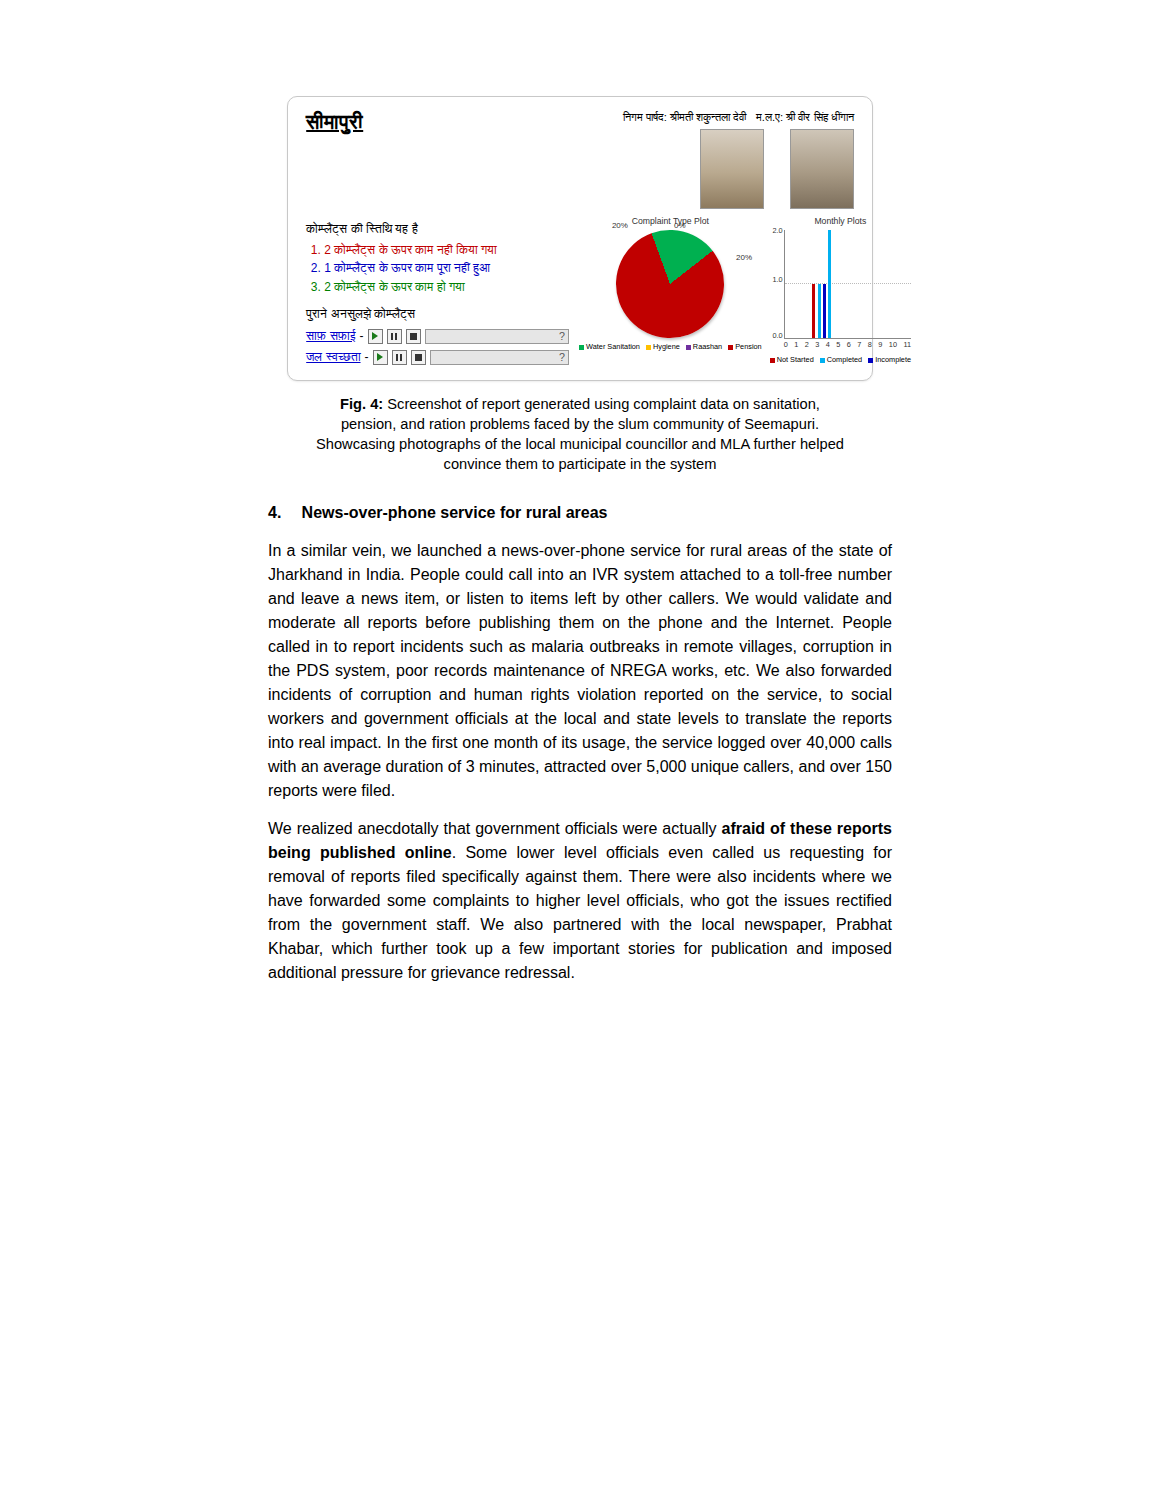सीमापुरी
निगम पार्षद: श्रीमती शकुन्तला देवी म.ल.ए: श्री वीर सिंह धींगान
कोम्प्लैंट्स की स्तिथि यह है
2 कोम्प्लैंट्स के ऊपर काम नही किया गया
1 कोम्प्लैंट्स के ऊपर काम पूरा नहीं हुआ
2 कोम्प्लैंट्स के ऊपर काम हो गया
पुराने अनसुलझे कोम्प्लैंट्स
साफ़ सफ़ाई -
जल स्वच्छता -
Complaint Type Plot
20% 0% 20%
Water Sanitation Hygiene Raashan Pension
Monthly Plots
2.0 1.0 0.0
01234567891011
Not Started Completed Incomplete
Fig. 4: Screenshot of report generated using complaint data on sanitation, pension, and ration problems faced by the slum community of Seemapuri. Showcasing photographs of the local municipal councillor and MLA further helped convince them to participate in the system
4. News-over-phone service for rural areas
In a similar vein, we launched a news-over-phone service for rural areas of the state of Jharkhand in India. People could call into an IVR system attached to a toll-free number and leave a news item, or listen to items left by other callers. We would validate and moderate all reports before publishing them on the phone and the Internet. People called in to report incidents such as malaria outbreaks in remote villages, corruption in the PDS system, poor records maintenance of NREGA works, etc. We also forwarded incidents of corruption and human rights violation reported on the service, to social workers and government officials at the local and state levels to translate the reports into real impact. In the first one month of its usage, the service logged over 40,000 calls with an average duration of 3 minutes, attracted over 5,000 unique callers, and over 150 reports were filed.
We realized anecdotally that government officials were actually afraid of these reports being published online. Some lower level officials even called us requesting for removal of reports filed specifically against them. There were also incidents where we have forwarded some complaints to higher level officials, who got the issues rectified from the government staff. We also partnered with the local newspaper, Prabhat Khabar, which further took up a few important stories for publication and imposed additional pressure for grievance redressal.